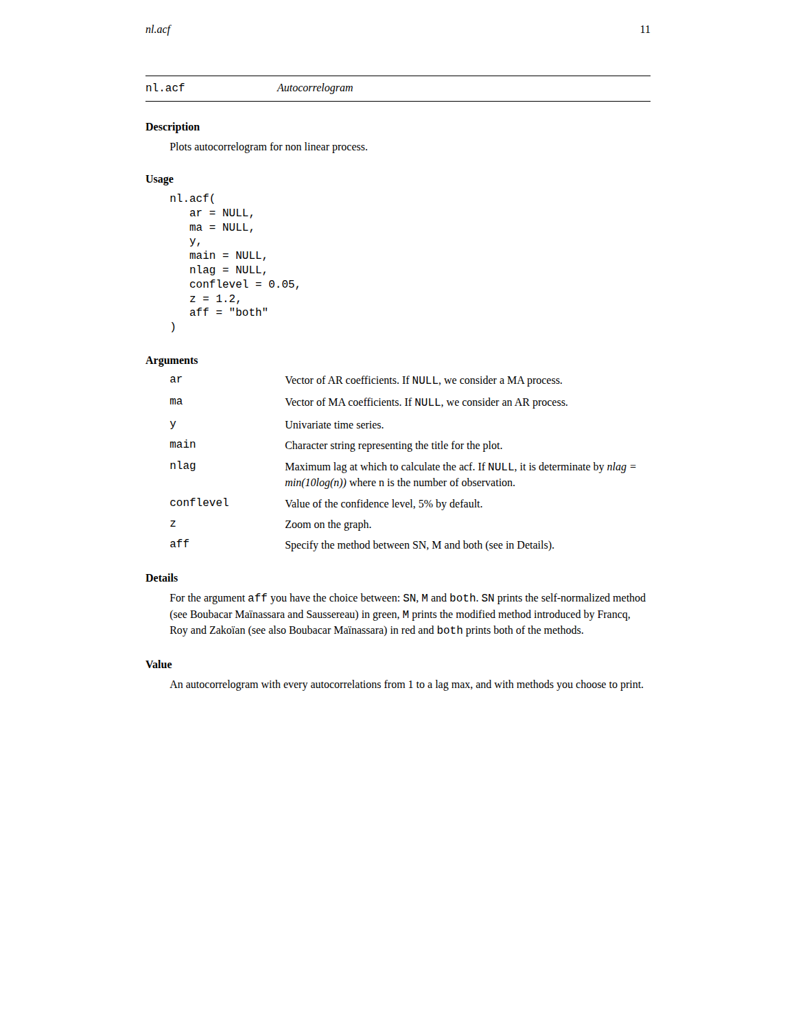nl.acf 11
nl.acf Autocorrelogram
Description
Plots autocorrelogram for non linear process.
Usage
nl.acf(
   ar = NULL,
   ma = NULL,
   y,
   main = NULL,
   nlag = NULL,
   conflevel = 0.05,
   z = 1.2,
   aff = "both"
)
Arguments
ar
Vector of AR coefficients. If NULL, we consider a MA process.
ma
Vector of MA coefficients. If NULL, we consider an AR process.
y
Univariate time series.
main
Character string representing the title for the plot.
nlag
Maximum lag at which to calculate the acf. If NULL, it is determinate by nlag =
min(10log(n)) where n is the number of observation.
conflevel
Value of the confidence level, 5% by default.
z
Zoom on the graph.
aff
Specify the method between SN, M and both (see in Details).
Details
For the argument aff you have the choice between: SN, M and both. SN prints the self-normalized method (see Boubacar Maïnassara and Saussereau) in green, M prints the modified method introduced by Francq, Roy and Zakoïan (see also Boubacar Maïnassara) in red and both prints both of the methods.
Value
An autocorrelogram with every autocorrelations from 1 to a lag max, and with methods you choose to print.